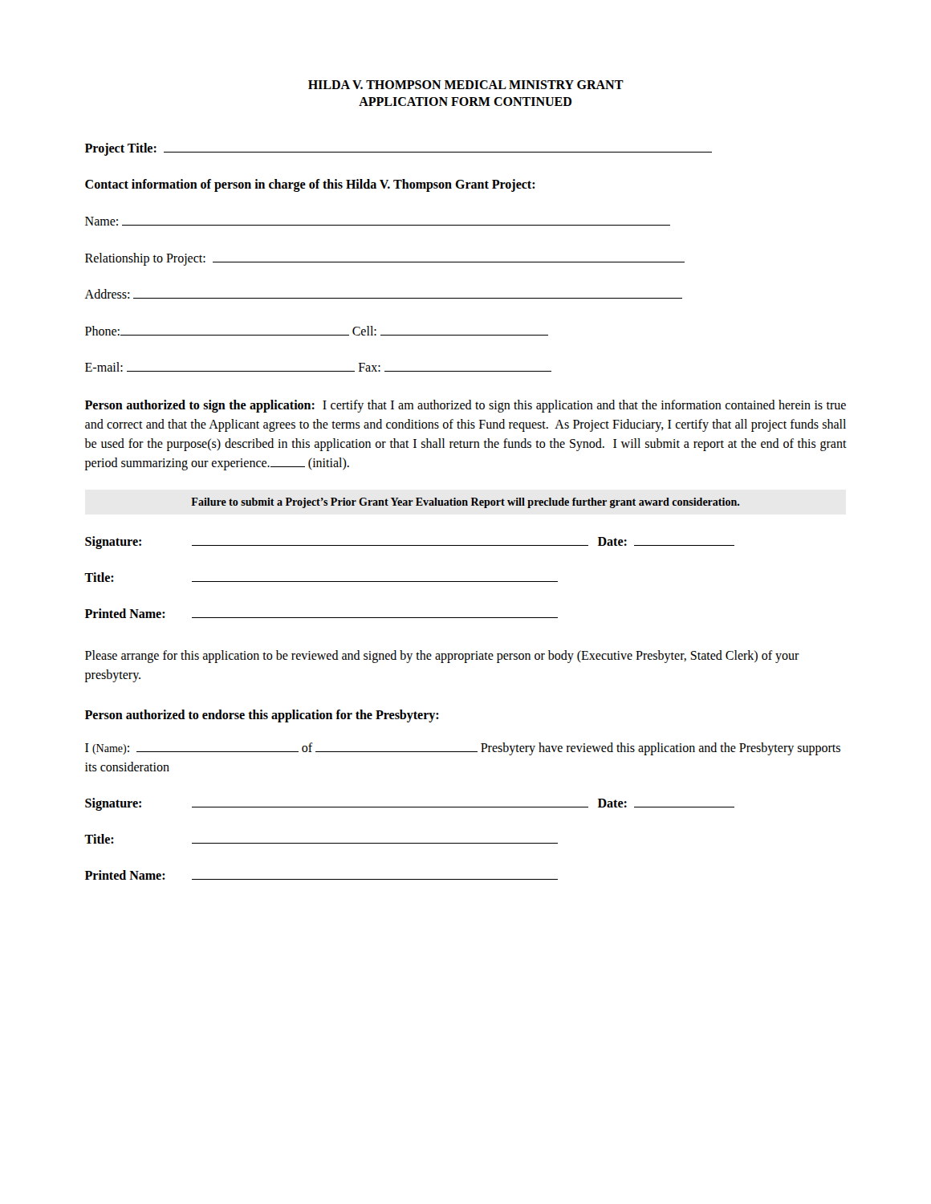HILDA V. THOMPSON MEDICAL MINISTRY GRANT
APPLICATION FORM CONTINUED
Project Title:
Contact information of person in charge of this Hilda V. Thompson Grant Project:
Name:
Relationship to Project:
Address:
Phone: Cell:
E-mail: Fax:
Person authorized to sign the application: I certify that I am authorized to sign this application and that the information contained herein is true and correct and that the Applicant agrees to the terms and conditions of this Fund request. As Project Fiduciary, I certify that all project funds shall be used for the purpose(s) described in this application or that I shall return the funds to the Synod. I will submit a report at the end of this grant period summarizing our experience. (initial).
Failure to submit a Project’s Prior Grant Year Evaluation Report will preclude further grant award consideration.
Signature: Date:
Title:
Printed Name:
Please arrange for this application to be reviewed and signed by the appropriate person or body (Executive Presbyter, Stated Clerk) of your presbytery.
Person authorized to endorse this application for the Presbytery:
I (Name): of Presbytery have reviewed this application and the Presbytery supports its consideration
Signature: Date:
Title:
Printed Name: